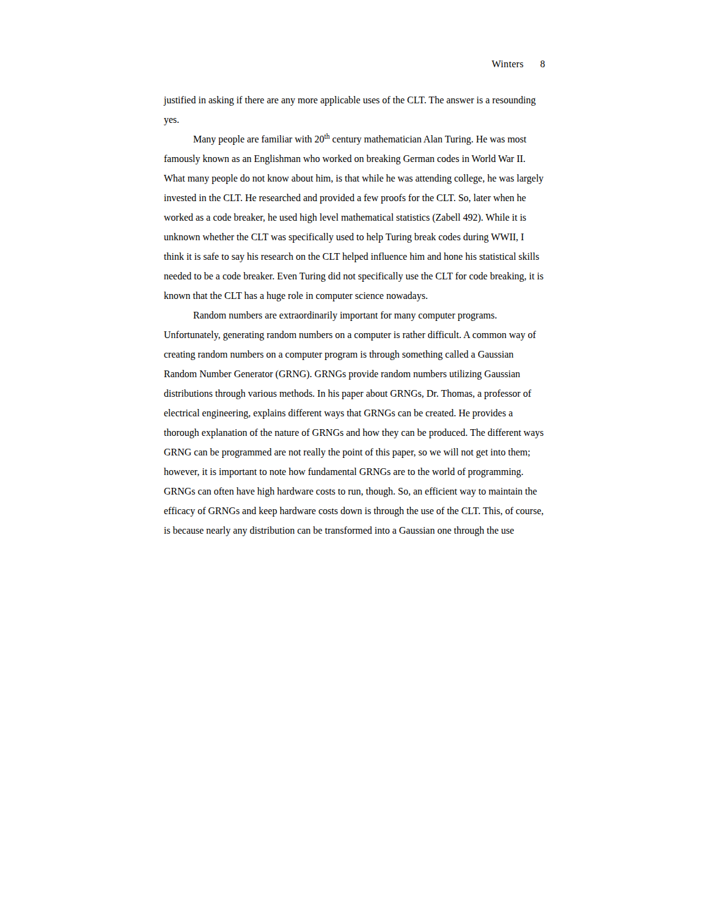Winters8
justified in asking if there are any more applicable uses of the CLT. The answer is a resounding yes.
Many people are familiar with 20th century mathematician Alan Turing. He was most famously known as an Englishman who worked on breaking German codes in World War II. What many people do not know about him, is that while he was attending college, he was largely invested in the CLT. He researched and provided a few proofs for the CLT. So, later when he worked as a code breaker, he used high level mathematical statistics (Zabell 492). While it is unknown whether the CLT was specifically used to help Turing break codes during WWII, I think it is safe to say his research on the CLT helped influence him and hone his statistical skills needed to be a code breaker. Even Turing did not specifically use the CLT for code breaking, it is known that the CLT has a huge role in computer science nowadays.
Random numbers are extraordinarily important for many computer programs. Unfortunately, generating random numbers on a computer is rather difficult. A common way of creating random numbers on a computer program is through something called a Gaussian Random Number Generator (GRNG). GRNGs provide random numbers utilizing Gaussian distributions through various methods. In his paper about GRNGs, Dr. Thomas, a professor of electrical engineering, explains different ways that GRNGs can be created. He provides a thorough explanation of the nature of GRNGs and how they can be produced. The different ways GRNG can be programmed are not really the point of this paper, so we will not get into them; however, it is important to note how fundamental GRNGs are to the world of programming. GRNGs can often have high hardware costs to run, though. So, an efficient way to maintain the efficacy of GRNGs and keep hardware costs down is through the use of the CLT. This, of course, is because nearly any distribution can be transformed into a Gaussian one through the use